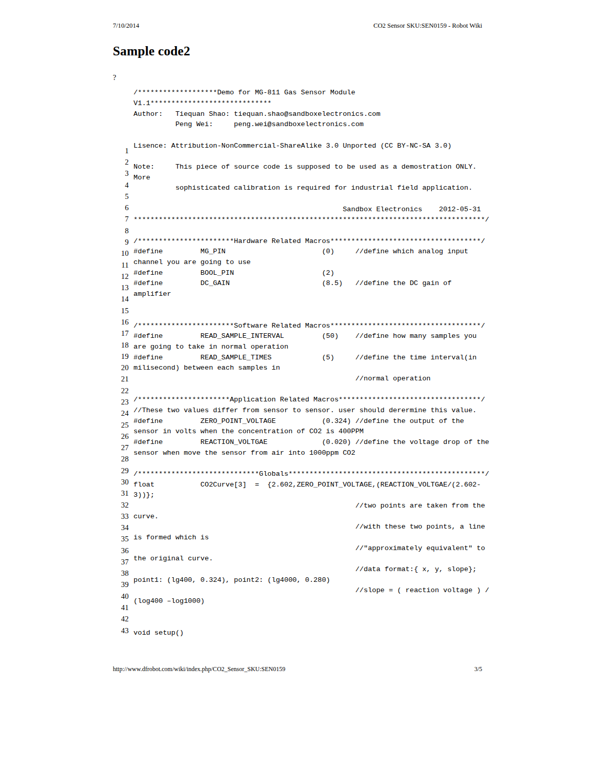7/10/2014 CO2 Sensor SKU:SEN0159 - Robot Wiki
Sample code2
?
1
2
3
4
5
6
7
8
9
10
11
12
13
14
15
16
17
18
19
20
21
22
23
24
25
26
27
28
29
30
31
32
33
34
35
36
37
38
39
40
41
42
43
/*******************Demo for MG-811 Gas Sensor Module V1.1*****************************
Author:   Tiequan Shao: tiequan.shao@sandboxelectronics.com
          Peng Wei:     peng.wei@sandboxelectronics.com

Lisence: Attribution-NonCommercial-ShareAlike 3.0 Unported (CC BY-NC-SA 3.0)

Note:     This piece of source code is supposed to be used as a demostration ONLY. More
          sophisticated calibration is required for industrial field application.

                                                  Sandbox Electronics    2012-05-31
************************************************************************************/

/***********************Hardware Related Macros************************************/
#define         MG_PIN                       (0)     //define which analog input channel you are going to use
#define         BOOL_PIN                     (2)
#define         DC_GAIN                      (8.5)   //define the DC gain of amplifier


/***********************Software Related Macros************************************/
#define         READ_SAMPLE_INTERVAL         (50)    //define how many samples you are going to take in normal operation
#define         READ_SAMPLE_TIMES            (5)     //define the time interval(in milisecond) between each samples in
                                                     //normal operation

/**********************Application Related Macros**********************************/
//These two values differ from sensor to sensor. user should derermine this value.
#define         ZERO_POINT_VOLTAGE           (0.324) //define the output of the sensor in volts when the concentration of CO2 is 400PPM
#define         REACTION_VOLTGAE             (0.020) //define the voltage drop of the sensor when move the sensor from air into 1000ppm CO2

/*****************************Globals***********************************************/
float           CO2Curve[3]  =  {2.602,ZERO_POINT_VOLTAGE,(REACTION_VOLTGAE/(2.602-3))};
                                                     //two points are taken from the curve.
                                                     //with these two points, a line is formed which is
                                                     //"approximately equivalent" to the original curve.
                                                     //data format:{ x, y, slope}; point1: (lg400, 0.324), point2: (lg4000, 0.280)
                                                     //slope = ( reaction voltage ) / (log400 –log1000)


void setup()
http://www.dfrobot.com/wiki/index.php/CO2_Sensor_SKU:SEN0159 3/5